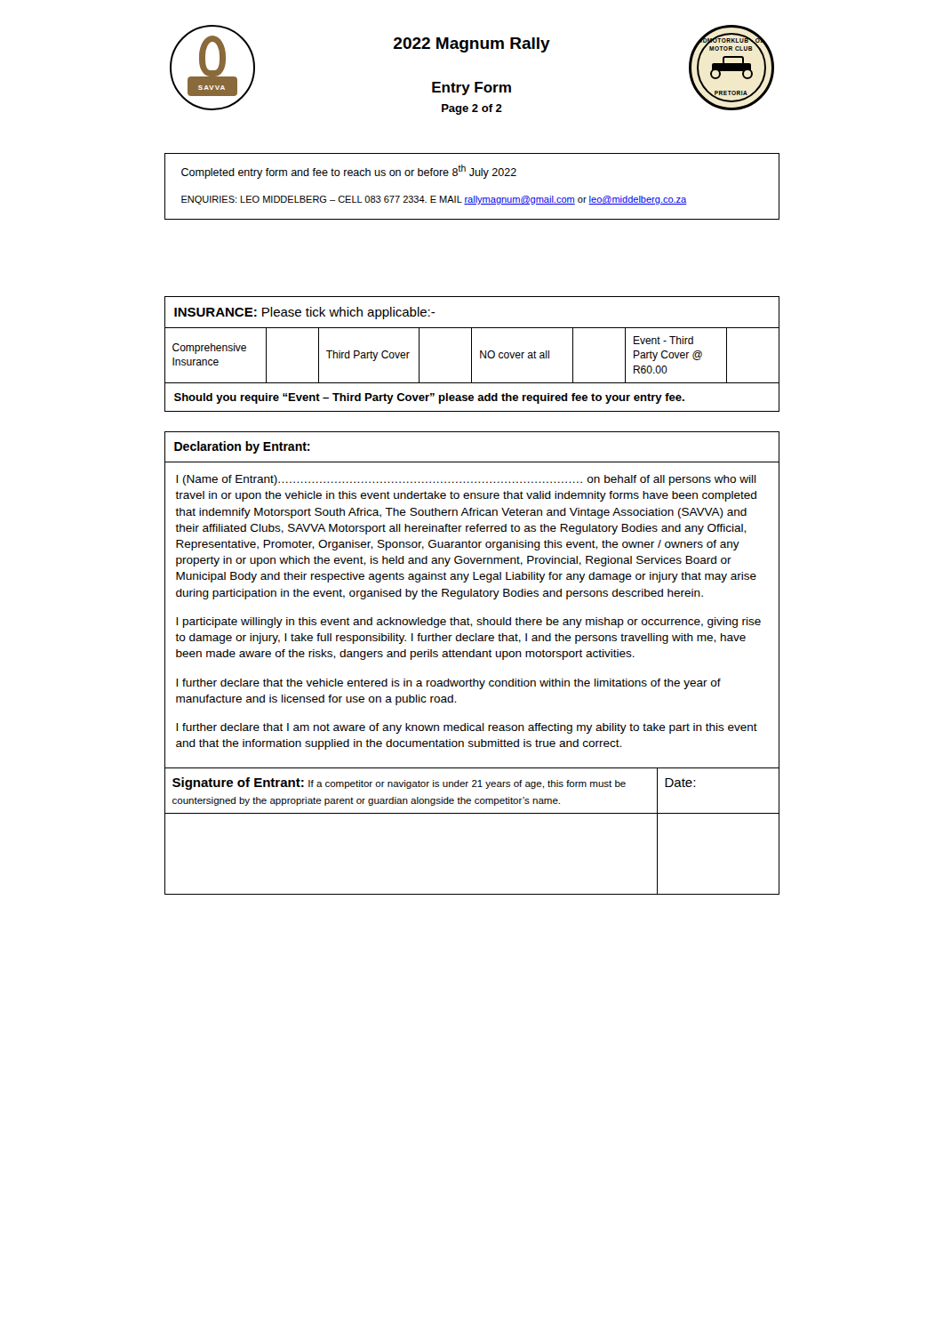SAVVA
OUDMOTORKLUB • OLD MOTOR CLUB
PRETORIA
2022 Magnum Rally
Entry Form
Page 2 of 2
Completed entry form and fee to reach us on or before 8th July 2022
ENQUIRIES: LEO MIDDELBERG – CELL 083 677 2334. E MAIL rallymagnum@gmail.com or leo@middelberg.co.za
INSURANCE: Please tick which applicable:-
| Comprehensive Insurance | | Third Party Cover | | NO cover at all | | Event - Third Party Cover @ R60.00 | |
Should you require “Event – Third Party Cover” please add the required fee to your entry fee.
Declaration by Entrant:
I (Name of Entrant)................................................................................. on behalf of all persons who will travel in or upon the vehicle in this event undertake to ensure that valid indemnity forms have been completed that indemnify Motorsport South Africa, The Southern African Veteran and Vintage Association (SAVVA) and their affiliated Clubs, SAVVA Motorsport all hereinafter referred to as the Regulatory Bodies and any Official, Representative, Promoter, Organiser, Sponsor, Guarantor organising this event, the owner / owners of any property in or upon which the event, is held and any Government, Provincial, Regional Services Board or Municipal Body and their respective agents against any Legal Liability for any damage or injury that may arise during participation in the event, organised by the Regulatory Bodies and persons described herein.
I participate willingly in this event and acknowledge that, should there be any mishap or occurrence, giving rise to damage or injury, I take full responsibility. I further declare that, I and the persons travelling with me, have been made aware of the risks, dangers and perils attendant upon motorsport activities.
I further declare that the vehicle entered is in a roadworthy condition within the limitations of the year of manufacture and is licensed for use on a public road.
I further declare that I am not aware of any known medical reason affecting my ability to take part in this event and that the information supplied in the documentation submitted is true and correct.
| Signature of Entrant: If a competitor or navigator is under 21 years of age, this form must be countersigned by the appropriate parent or guardian alongside the competitor’s name. | Date: |